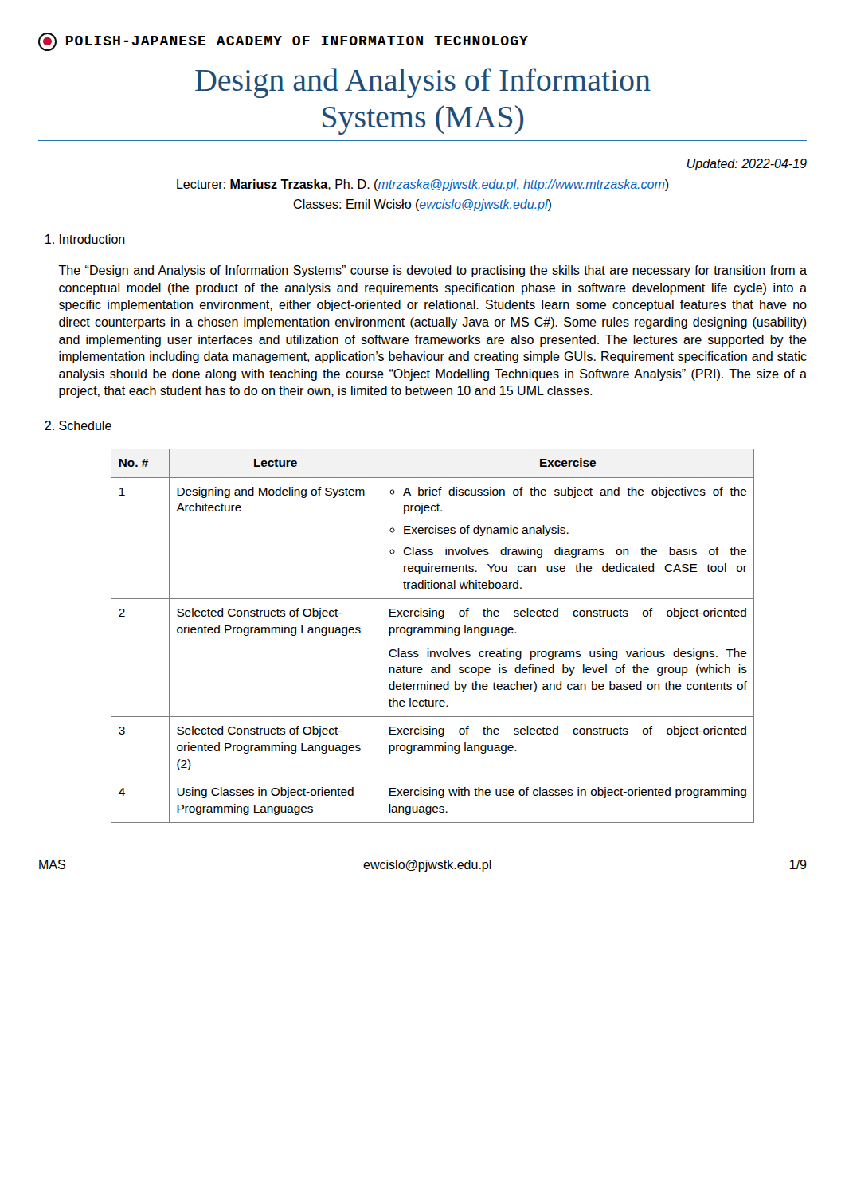POLISH-JAPANESE ACADEMY OF INFORMATION TECHNOLOGY
Design and Analysis of Information
Systems (MAS)
Updated: 2022-04-19
Lecturer: Mariusz Trzaska, Ph. D. (mtrzaska@pjwstk.edu.pl, http://www.mtrzaska.com)
Classes: Emil Wcisło (ewcislo@pjwstk.edu.pl)
Introduction
The “Design and Analysis of Information Systems” course is devoted to practising the skills that are necessary for transition from a conceptual model (the product of the analysis and requirements specification phase in software development life cycle) into a specific implementation environment, either object-oriented or relational. Students learn some conceptual features that have no direct counterparts in a chosen implementation environment (actually Java or MS C#). Some rules regarding designing (usability) and implementing user interfaces and utilization of software frameworks are also presented. The lectures are supported by the implementation including data management, application’s behaviour and creating simple GUIs. Requirement specification and static analysis should be done along with teaching the course “Object Modelling Techniques in Software Analysis” (PRI). The size of a project, that each student has to do on their own, is limited to between 10 and 15 UML classes.
Schedule
| No. # | Lecture | Excercise |
| --- | --- | --- |
| 1 | Designing and Modeling of System Architecture | A brief discussion of the subject and the objectives of the project. Exercises of dynamic analysis. Class involves drawing diagrams on the basis of the requirements. You can use the dedicated CASE tool or traditional whiteboard. |
| 2 | Selected Constructs of Object-oriented Programming Languages | Exercising of the selected constructs of object-oriented programming language. Class involves creating programs using various designs. The nature and scope is defined by level of the group (which is determined by the teacher) and can be based on the contents of the lecture. |
| 3 | Selected Constructs of Object-oriented Programming Languages (2) | Exercising of the selected constructs of object-oriented programming language. |
| 4 | Using Classes in Object-oriented Programming Languages | Exercising with the use of classes in object-oriented programming languages. |
MAS ewcislo@pjwstk.edu.pl 1/9